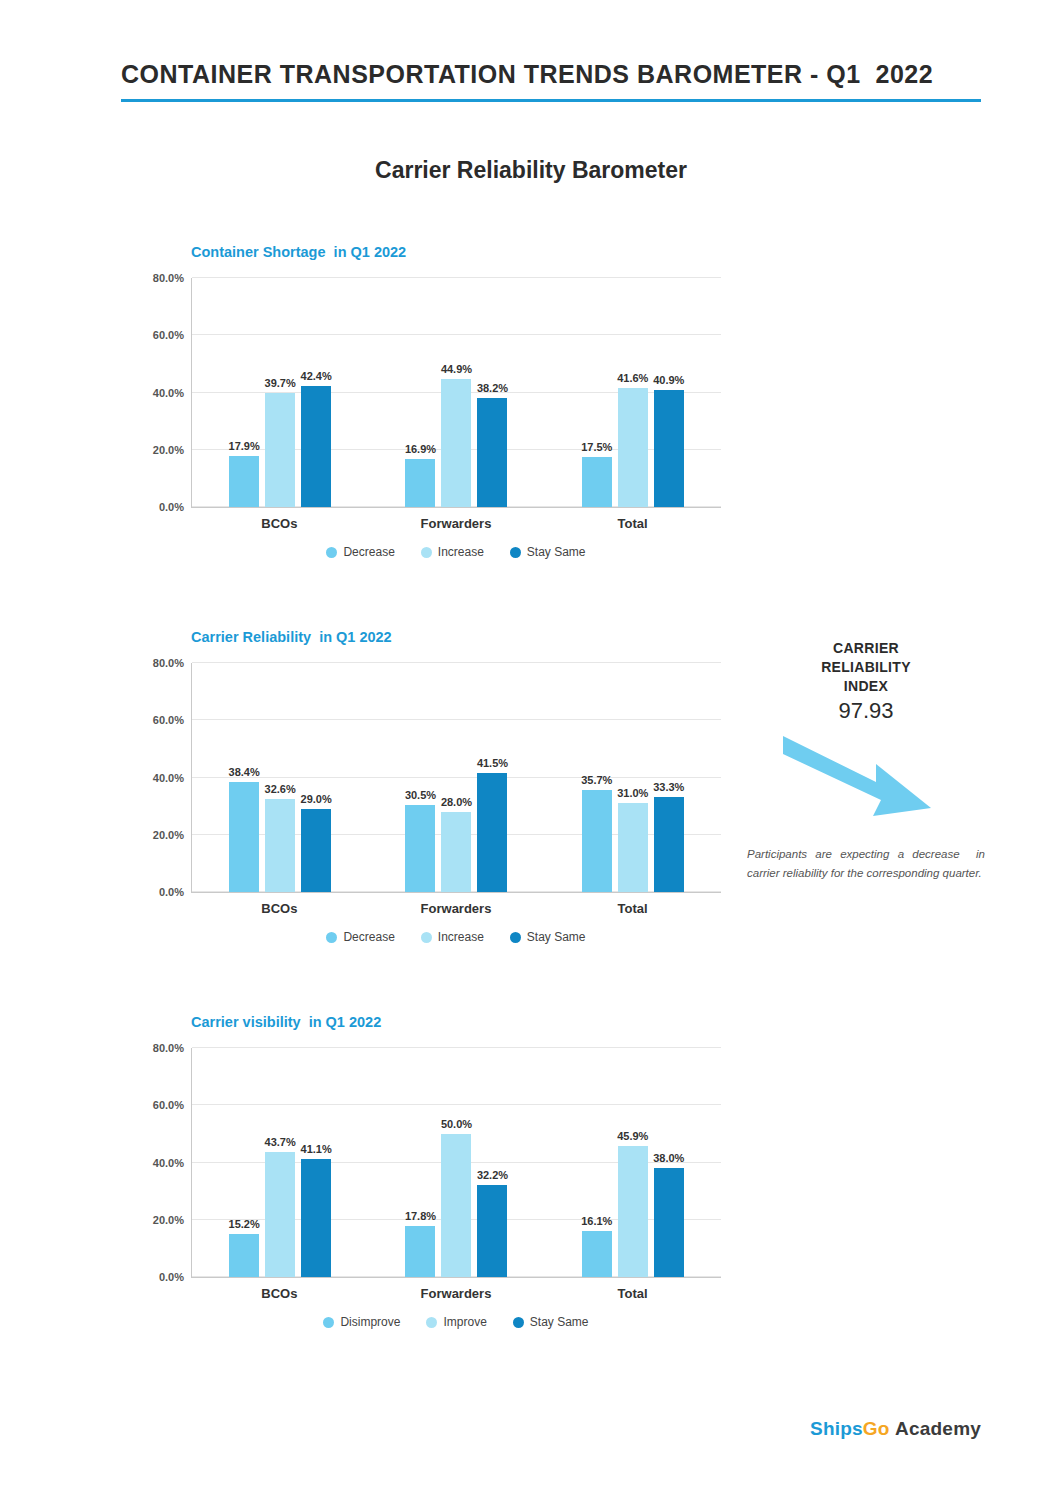Container Transportation Trends Barometer - Q1 2022
Carrier Reliability Barometer
Container Shortage in Q1 2022
0.0%
20.0%
40.0%
60.0%
80.0%
17.9%
39.7%
42.4%
16.9%
44.9%
38.2%
17.5%
41.6%
40.9%
BCOs
Forwarders
Total
Decrease Increase Stay Same
Carrier Reliability in Q1 2022
0.0%
20.0%
40.0%
60.0%
80.0%
38.4%
32.6%
29.0%
30.5%
28.0%
41.5%
35.7%
31.0%
33.3%
BCOs
Forwarders
Total
Decrease Increase Stay Same
CARRIER
RELIABILITY
INDEX
97.93
Participants are expecting a decrease in carrier reliability for the corresponding quarter.
Carrier visibility in Q1 2022
0.0%
20.0%
40.0%
60.0%
80.0%
15.2%
43.7%
41.1%
17.8%
50.0%
32.2%
16.1%
45.9%
38.0%
BCOs
Forwarders
Total
Disimprove Improve Stay Same
Ships Go Academy